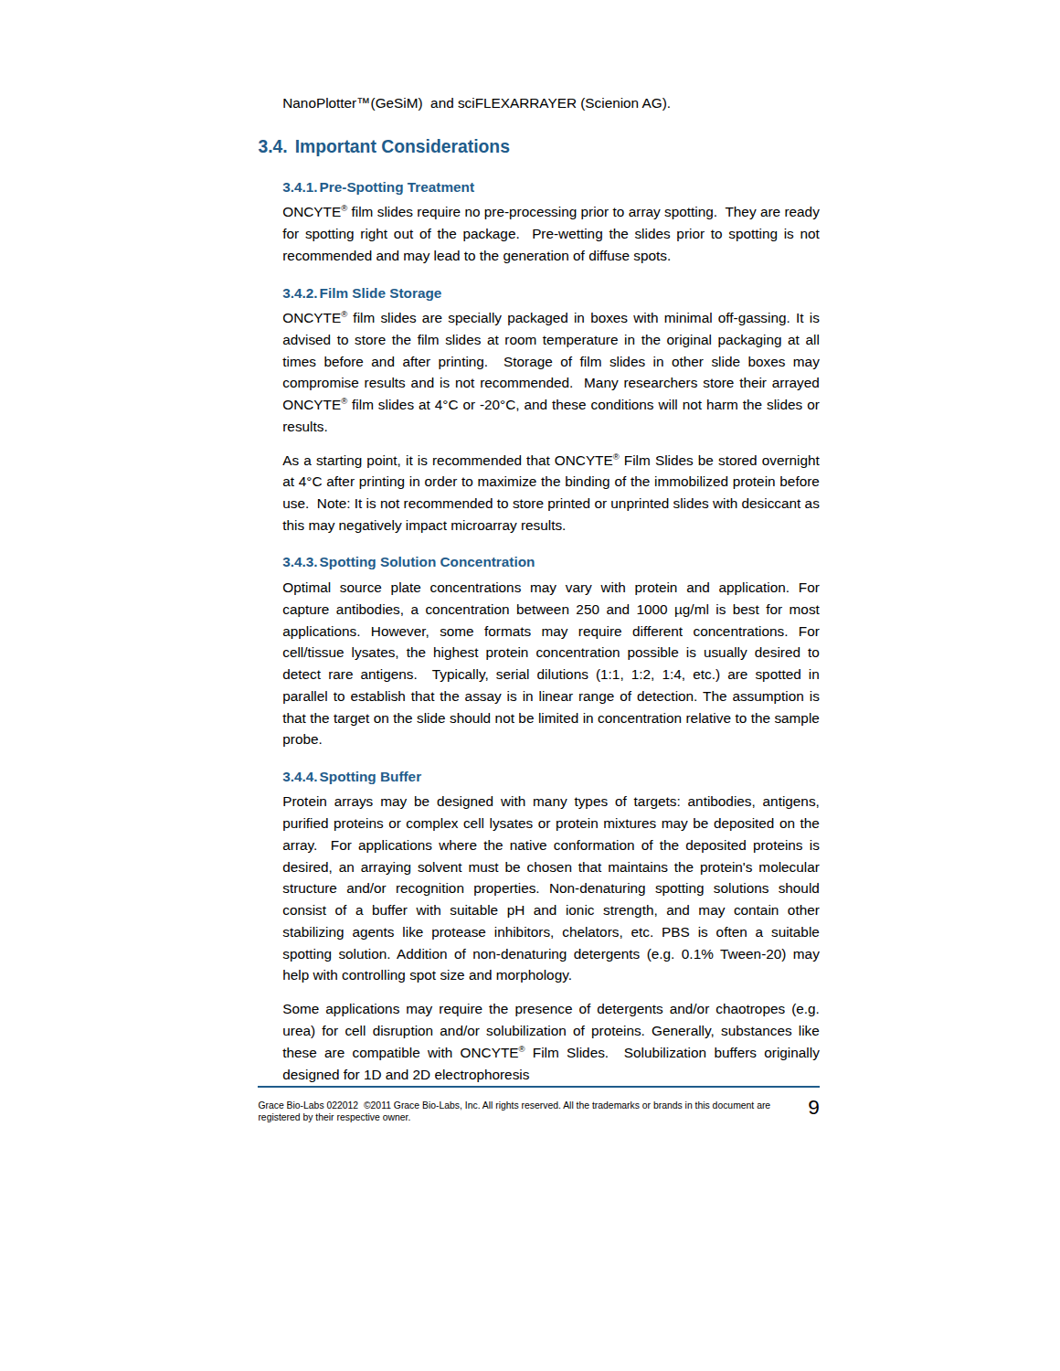NanoPlotter™(GeSiM) and sciFLEXARRAYER (Scienion AG).
3.4. Important Considerations
3.4.1. Pre-Spotting Treatment
ONCYTE® film slides require no pre-processing prior to array spotting. They are ready for spotting right out of the package. Pre-wetting the slides prior to spotting is not recommended and may lead to the generation of diffuse spots.
3.4.2. Film Slide Storage
ONCYTE® film slides are specially packaged in boxes with minimal off-gassing. It is advised to store the film slides at room temperature in the original packaging at all times before and after printing. Storage of film slides in other slide boxes may compromise results and is not recommended. Many researchers store their arrayed ONCYTE® film slides at 4°C or -20°C, and these conditions will not harm the slides or results.
As a starting point, it is recommended that ONCYTE® Film Slides be stored overnight at 4°C after printing in order to maximize the binding of the immobilized protein before use. Note: It is not recommended to store printed or unprinted slides with desiccant as this may negatively impact microarray results.
3.4.3. Spotting Solution Concentration
Optimal source plate concentrations may vary with protein and application. For capture antibodies, a concentration between 250 and 1000 µg/ml is best for most applications. However, some formats may require different concentrations. For cell/tissue lysates, the highest protein concentration possible is usually desired to detect rare antigens. Typically, serial dilutions (1:1, 1:2, 1:4, etc.) are spotted in parallel to establish that the assay is in linear range of detection. The assumption is that the target on the slide should not be limited in concentration relative to the sample probe.
3.4.4. Spotting Buffer
Protein arrays may be designed with many types of targets: antibodies, antigens, purified proteins or complex cell lysates or protein mixtures may be deposited on the array. For applications where the native conformation of the deposited proteins is desired, an arraying solvent must be chosen that maintains the protein's molecular structure and/or recognition properties. Non-denaturing spotting solutions should consist of a buffer with suitable pH and ionic strength, and may contain other stabilizing agents like protease inhibitors, chelators, etc. PBS is often a suitable spotting solution. Addition of non-denaturing detergents (e.g. 0.1% Tween-20) may help with controlling spot size and morphology.
Some applications may require the presence of detergents and/or chaotropes (e.g. urea) for cell disruption and/or solubilization of proteins. Generally, substances like these are compatible with ONCYTE® Film Slides. Solubilization buffers originally designed for 1D and 2D electrophoresis
Grace Bio-Labs 022012 ©2011 Grace Bio-Labs, Inc. All rights reserved. All the trademarks or brands in this document are registered by their respective owner.
9